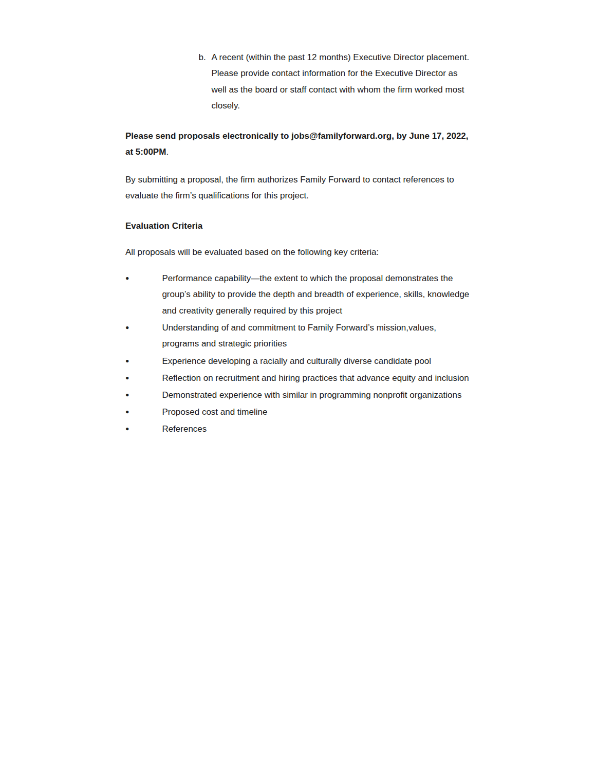A recent (within the past 12 months) Executive Director placement. Please provide contact information for the Executive Director as well as the board or staff contact with whom the firm worked most closely.
Please send proposals electronically to jobs@familyforward.org, by June 17, 2022, at 5:00PM.
By submitting a proposal, the firm authorizes Family Forward to contact references to evaluate the firm’s qualifications for this project.
Evaluation Criteria
All proposals will be evaluated based on the following key criteria:
Performance capability—the extent to which the proposal demonstrates the group’s ability to provide the depth and breadth of experience, skills, knowledge and creativity generally required by this project
Understanding of and commitment to Family Forward’s mission,values, programs and strategic priorities
Experience developing a racially and culturally diverse candidate pool
Reflection on recruitment and hiring practices that advance equity and inclusion
Demonstrated experience with similar in programming nonprofit organizations
Proposed cost and timeline
References